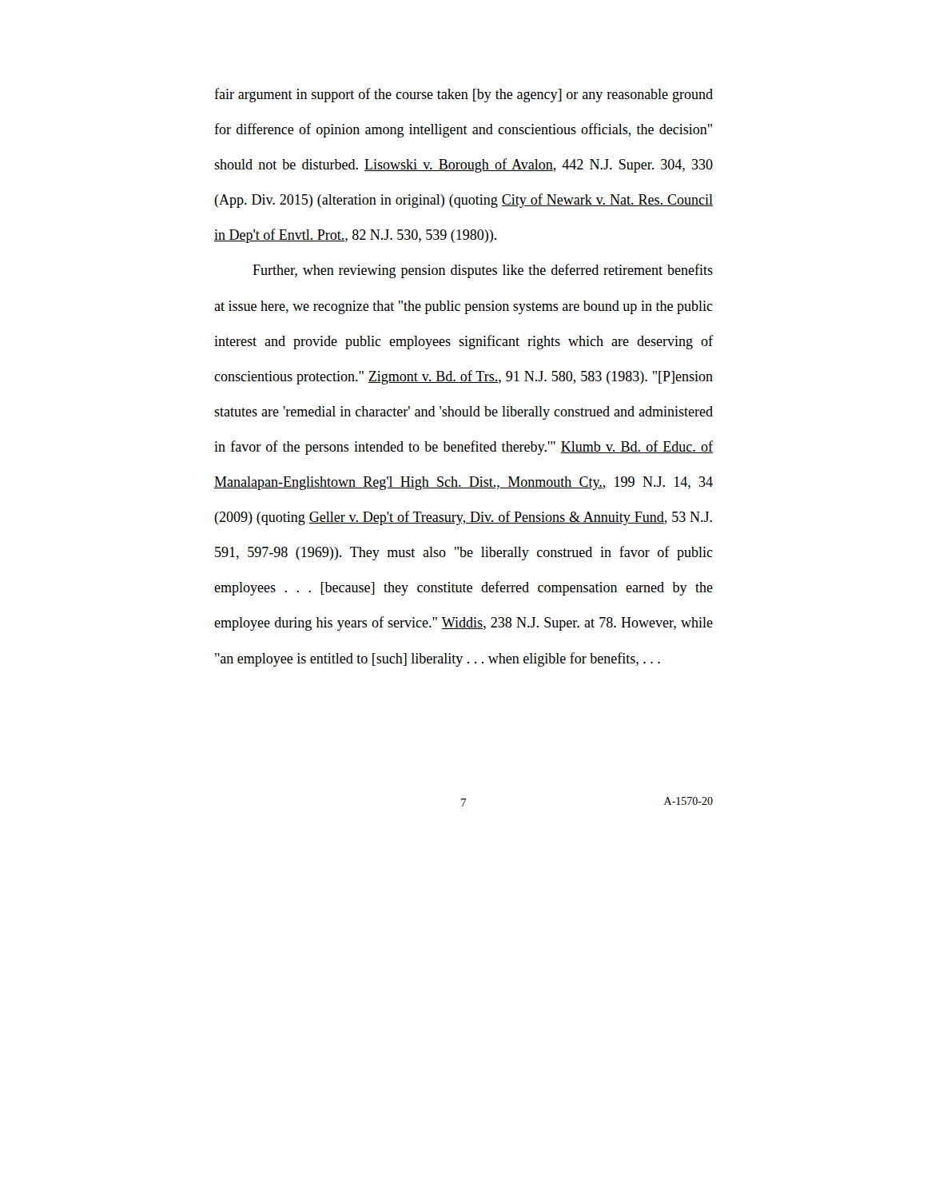fair argument in support of the course taken [by the agency] or any reasonable ground for difference of opinion among intelligent and conscientious officials, the decision" should not be disturbed. Lisowski v. Borough of Avalon, 442 N.J. Super. 304, 330 (App. Div. 2015) (alteration in original) (quoting City of Newark v. Nat. Res. Council in Dep't of Envtl. Prot., 82 N.J. 530, 539 (1980)).
Further, when reviewing pension disputes like the deferred retirement benefits at issue here, we recognize that "the public pension systems are bound up in the public interest and provide public employees significant rights which are deserving of conscientious protection." Zigmont v. Bd. of Trs., 91 N.J. 580, 583 (1983). "[P]ension statutes are 'remedial in character' and 'should be liberally construed and administered in favor of the persons intended to be benefited thereby.'" Klumb v. Bd. of Educ. of Manalapan-Englishtown Reg'l High Sch. Dist., Monmouth Cty., 199 N.J. 14, 34 (2009) (quoting Geller v. Dep't of Treasury, Div. of Pensions & Annuity Fund, 53 N.J. 591, 597-98 (1969)). They must also "be liberally construed in favor of public employees . . . [because] they constitute deferred compensation earned by the employee during his years of service." Widdis, 238 N.J. Super. at 78. However, while "an employee is entitled to [such] liberality . . . when eligible for benefits, . . .
7 A-1570-20